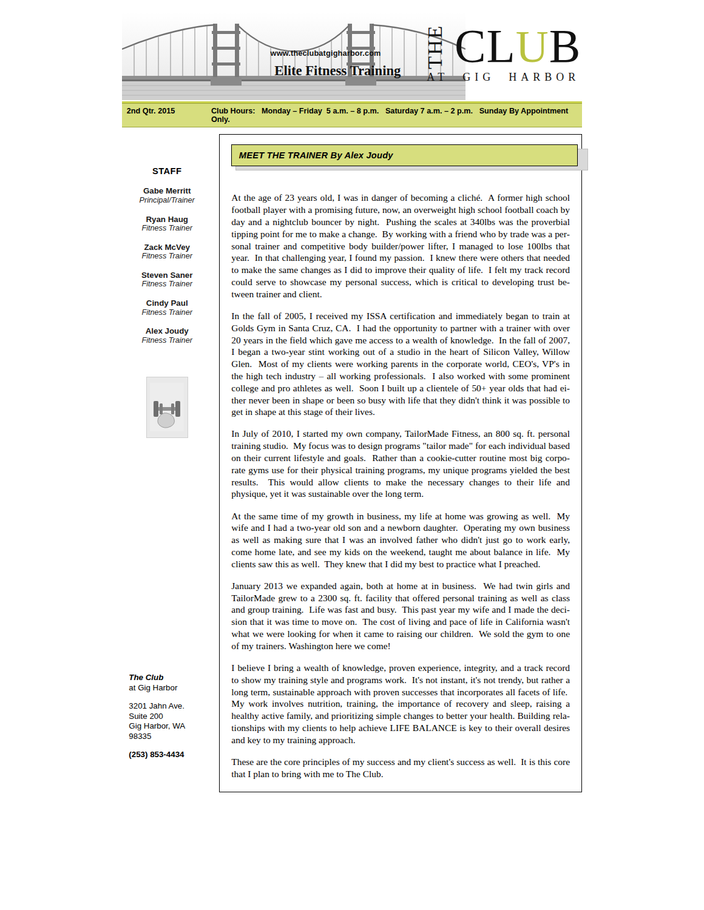www.theclubatgigharbor.com
Elite Fitness Training
THE CLUB
AT GIG HARBOR
2nd Qtr. 2015 Club Hours: Monday – Friday 5 a.m. – 8 p.m. Saturday 7 a.m. – 2 p.m. Sunday By Appointment Only.
STAFF
Gabe Merritt
Principal/Trainer
Ryan Haug
Fitness Trainer
Zack McVey
Fitness Trainer
Steven Saner
Fitness Trainer
Cindy Paul
Fitness Trainer
Alex Joudy
Fitness Trainer
The Club
at Gig Harbor
3201 Jahn Ave.
Suite 200
Gig Harbor, WA
98335
(253) 853-4434
MEET THE TRAINER By Alex Joudy
At the age of 23 years old, I was in danger of becoming a cliché. A former high school football player with a promising future, now, an overweight high school football coach by day and a nightclub bouncer by night. Pushing the scales at 340lbs was the proverbial tipping point for me to make a change. By working with a friend who by trade was a personal trainer and competitive body builder/power lifter, I managed to lose 100lbs that year. In that challenging year, I found my passion. I knew there were others that needed to make the same changes as I did to improve their quality of life. I felt my track record could serve to showcase my personal success, which is critical to developing trust between trainer and client.
In the fall of 2005, I received my ISSA certification and immediately began to train at Golds Gym in Santa Cruz, CA. I had the opportunity to partner with a trainer with over 20 years in the field which gave me access to a wealth of knowledge. In the fall of 2007, I began a two-year stint working out of a studio in the heart of Silicon Valley, Willow Glen. Most of my clients were working parents in the corporate world, CEO's, VP's in the high tech industry – all working professionals. I also worked with some prominent college and pro athletes as well. Soon I built up a clientele of 50+ year olds that had either never been in shape or been so busy with life that they didn't think it was possible to get in shape at this stage of their lives.
In July of 2010, I started my own company, TailorMade Fitness, an 800 sq. ft. personal training studio. My focus was to design programs "tailor made" for each individual based on their current lifestyle and goals. Rather than a cookie-cutter routine most big corporate gyms use for their physical training programs, my unique programs yielded the best results. This would allow clients to make the necessary changes to their life and physique, yet it was sustainable over the long term.
At the same time of my growth in business, my life at home was growing as well. My wife and I had a two-year old son and a newborn daughter. Operating my own business as well as making sure that I was an involved father who didn't just go to work early, come home late, and see my kids on the weekend, taught me about balance in life. My clients saw this as well. They knew that I did my best to practice what I preached.
January 2013 we expanded again, both at home at in business. We had twin girls and TailorMade grew to a 2300 sq. ft. facility that offered personal training as well as class and group training. Life was fast and busy. This past year my wife and I made the decision that it was time to move on. The cost of living and pace of life in California wasn't what we were looking for when it came to raising our children. We sold the gym to one of my trainers. Washington here we come!
I believe I bring a wealth of knowledge, proven experience, integrity, and a track record to show my training style and programs work. It's not instant, it's not trendy, but rather a long term, sustainable approach with proven successes that incorporates all facets of life. My work involves nutrition, training, the importance of recovery and sleep, raising a healthy active family, and prioritizing simple changes to better your health. Building relationships with my clients to help achieve LIFE BALANCE is key to their overall desires and key to my training approach.
These are the core principles of my success and my client's success as well. It is this core that I plan to bring with me to The Club.